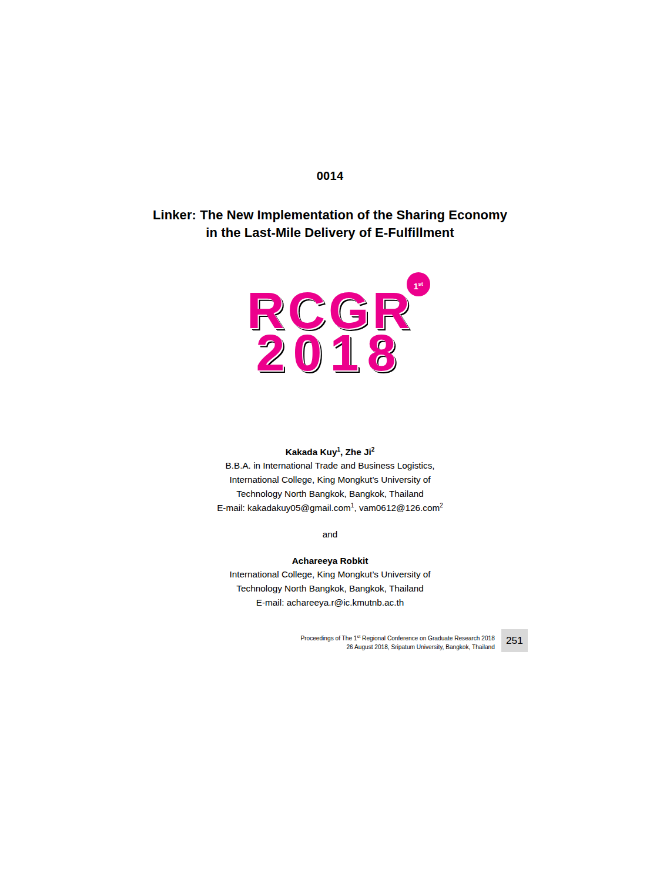0014
Linker: The New Implementation of the Sharing Economy in the Last-Mile Delivery of E-Fulfillment
RCGR1st
2018
Kakada Kuy1, Zhe Ji2
B.B.A. in International Trade and Business Logistics,
International College, King Mongkut’s University of
Technology North Bangkok, Bangkok, Thailand
E-mail: kakadakuy05@gmail.com1, vam0612@126.com2
and
Achareeya Robkit
International College, King Mongkut’s University of
Technology North Bangkok, Bangkok, Thailand
E-mail: achareeya.r@ic.kmutnb.ac.th
Proceedings of The 1st Regional Conference on Graduate Research 2018
26 August 2018, Sripatum University, Bangkok, Thailand
251